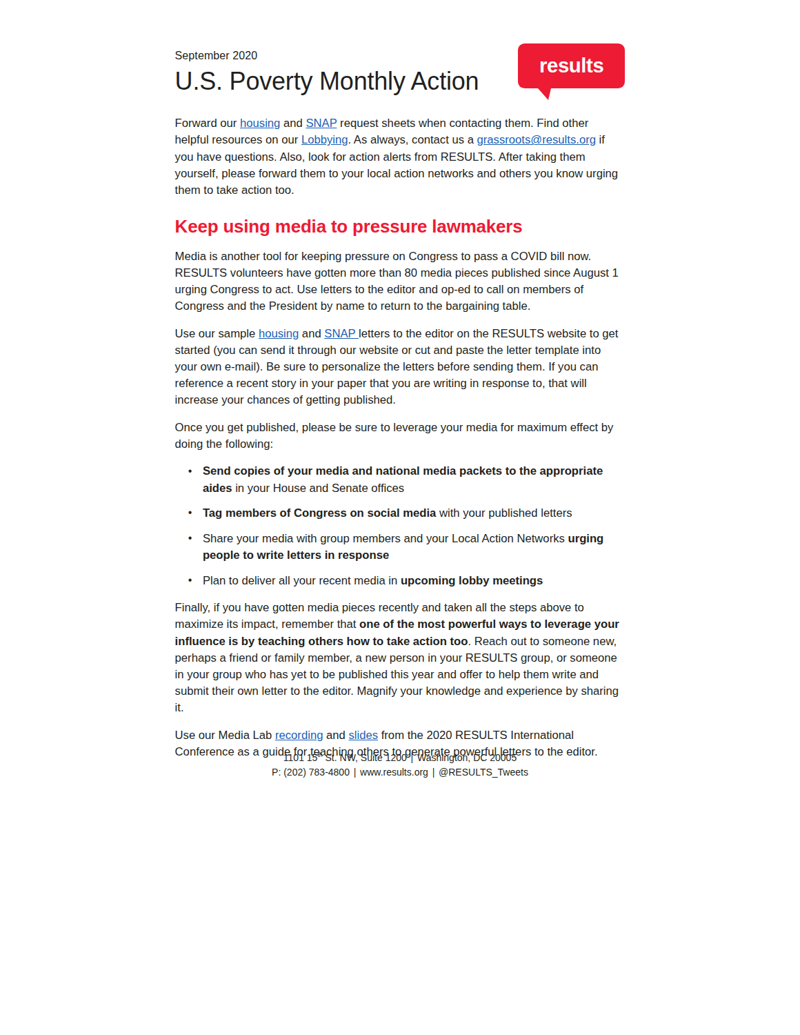September 2020
U.S. Poverty Monthly Action
results
Forward our housing and SNAP request sheets when contacting them. Find other helpful resources on our Lobbying. As always, contact us a grassroots@results.org if you have questions. Also, look for action alerts from RESULTS. After taking them yourself, please forward them to your local action networks and others you know urging them to take action too.
Keep using media to pressure lawmakers
Media is another tool for keeping pressure on Congress to pass a COVID bill now. RESULTS volunteers have gotten more than 80 media pieces published since August 1 urging Congress to act. Use letters to the editor and op-ed to call on members of Congress and the President by name to return to the bargaining table.
Use our sample housing and SNAP letters to the editor on the RESULTS website to get started (you can send it through our website or cut and paste the letter template into your own e-mail). Be sure to personalize the letters before sending them. If you can reference a recent story in your paper that you are writing in response to, that will increase your chances of getting published.
Once you get published, please be sure to leverage your media for maximum effect by doing the following:
Send copies of your media and national media packets to the appropriate aides in your House and Senate offices
Tag members of Congress on social media with your published letters
Share your media with group members and your Local Action Networks urging people to write letters in response
Plan to deliver all your recent media in upcoming lobby meetings
Finally, if you have gotten media pieces recently and taken all the steps above to maximize its impact, remember that one of the most powerful ways to leverage your influence is by teaching others how to take action too. Reach out to someone new, perhaps a friend or family member, a new person in your RESULTS group, or someone in your group who has yet to be published this year and offer to help them write and submit their own letter to the editor. Magnify your knowledge and experience by sharing it.
Use our Media Lab recording and slides from the 2020 RESULTS International Conference as a guide for teaching others to generate powerful letters to the editor.
1101 15th St. NW, Suite 1200|Washington, DC 20005
P: (202) 783-4800|www.results.org|@RESULTS_Tweets